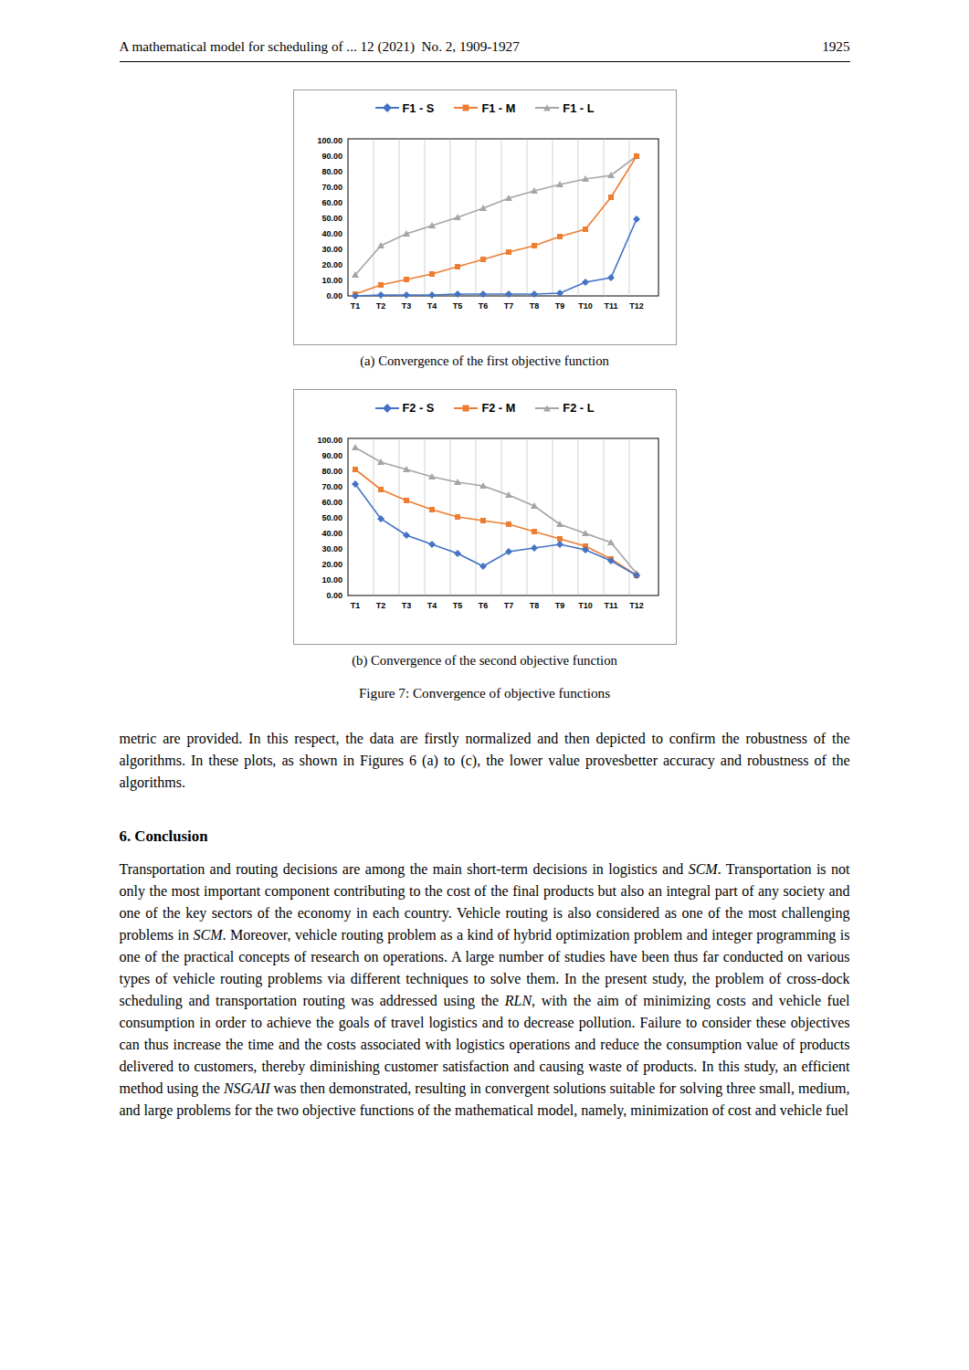A mathematical model for scheduling of ... 12 (2021) No. 2, 1909-1927
1925
F1 - S F1 - M F1 - L
100.00 90.00 80.00 70.00 60.00 50.00 40.00 30.00 20.00 10.00 0.00 T1 T2 T3 T4 T5 T6 T7 T8 T9 T10 T11 T12
(a) Convergence of the first objective function
F2 - S F2 - M F2 - L
100.00 90.00 80.00 70.00 60.00 50.00 40.00 30.00 20.00 10.00 0.00 T1 T2 T3 T4 T5 T6 T7 T8 T9 T10 T11 T12
(b) Convergence of the second objective function
Figure 7: Convergence of objective functions
metric are provided. In this respect, the data are firstly normalized and then depicted to confirm the robustness of the algorithms. In these plots, as shown in Figures 6 (a) to (c), the lower value provesbetter accuracy and robustness of the algorithms.
6. Conclusion
Transportation and routing decisions are among the main short-term decisions in logistics and SCM. Transportation is not only the most important component contributing to the cost of the final products but also an integral part of any society and one of the key sectors of the economy in each country. Vehicle routing is also considered as one of the most challenging problems in SCM. Moreover, vehicle routing problem as a kind of hybrid optimization problem and integer programming is one of the practical concepts of research on operations. A large number of studies have been thus far conducted on various types of vehicle routing problems via different techniques to solve them. In the present study, the problem of cross-dock scheduling and transportation routing was addressed using the RLN, with the aim of minimizing costs and vehicle fuel consumption in order to achieve the goals of travel logistics and to decrease pollution. Failure to consider these objectives can thus increase the time and the costs associated with logistics operations and reduce the consumption value of products delivered to customers, thereby diminishing customer satisfaction and causing waste of products. In this study, an efficient method using the NSGAII was then demonstrated, resulting in convergent solutions suitable for solving three small, medium, and large problems for the two objective functions of the mathematical model, namely, minimization of cost and vehicle fuel